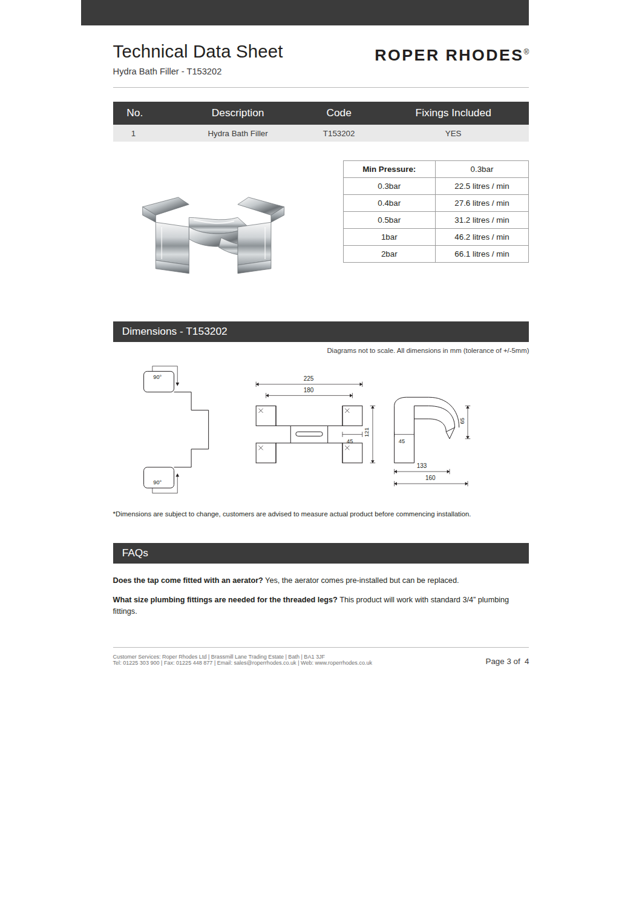Technical Data Sheet
Hydra Bath Filler - T153202
ROPER RHODES®
| No. | Description | Code | Fixings Included |
| --- | --- | --- | --- |
| 1 | Hydra Bath Filler | T153202 | YES |
| Min Pressure: | 0.3bar |
| 0.3bar | 22.5 litres / min |
| 0.4bar | 27.6 litres / min |
| 0.5bar | 31.2 litres / min |
| 1bar | 46.2 litres / min |
| 2bar | 66.1 litres / min |
Dimensions - T153202
Diagrams not to scale. All dimensions in mm (tolerance of +/-5mm)
90° 90° 225 180 45 121 45 65 133 160
*Dimensions are subject to change, customers are advised to measure actual product before commencing installation.
FAQs
Does the tap come fitted with an aerator? Yes, the aerator comes pre-installed but can be replaced.
What size plumbing fittings are needed for the threaded legs? This product will work with standard 3/4” plumbing fittings.
Customer Services: Roper Rhodes Ltd | Brassmill Lane Trading Estate | Bath | BA1 3JF
Tel: 01225 303 900 | Fax: 01225 448 877 | Email: sales@roperrhodes.co.uk | Web: www.roperrhodes.co.uk
Page 3 of 4